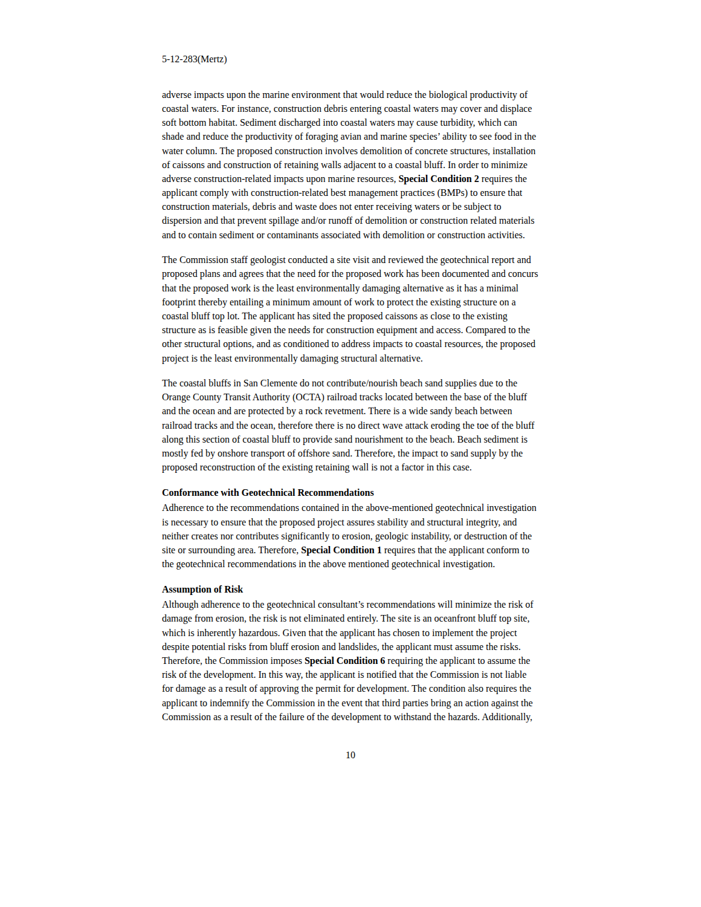5-12-283(Mertz)
adverse impacts upon the marine environment that would reduce the biological productivity of coastal waters. For instance, construction debris entering coastal waters may cover and displace soft bottom habitat. Sediment discharged into coastal waters may cause turbidity, which can shade and reduce the productivity of foraging avian and marine species’ ability to see food in the water column. The proposed construction involves demolition of concrete structures, installation of caissons and construction of retaining walls adjacent to a coastal bluff. In order to minimize adverse construction-related impacts upon marine resources, Special Condition 2 requires the applicant comply with construction-related best management practices (BMPs) to ensure that construction materials, debris and waste does not enter receiving waters or be subject to dispersion and that prevent spillage and/or runoff of demolition or construction related materials and to contain sediment or contaminants associated with demolition or construction activities.
The Commission staff geologist conducted a site visit and reviewed the geotechnical report and proposed plans and agrees that the need for the proposed work has been documented and concurs that the proposed work is the least environmentally damaging alternative as it has a minimal footprint thereby entailing a minimum amount of work to protect the existing structure on a coastal bluff top lot. The applicant has sited the proposed caissons as close to the existing structure as is feasible given the needs for construction equipment and access. Compared to the other structural options, and as conditioned to address impacts to coastal resources, the proposed project is the least environmentally damaging structural alternative.
The coastal bluffs in San Clemente do not contribute/nourish beach sand supplies due to the Orange County Transit Authority (OCTA) railroad tracks located between the base of the bluff and the ocean and are protected by a rock revetment. There is a wide sandy beach between railroad tracks and the ocean, therefore there is no direct wave attack eroding the toe of the bluff along this section of coastal bluff to provide sand nourishment to the beach. Beach sediment is mostly fed by onshore transport of offshore sand. Therefore, the impact to sand supply by the proposed reconstruction of the existing retaining wall is not a factor in this case.
Conformance with Geotechnical Recommendations
Adherence to the recommendations contained in the above-mentioned geotechnical investigation is necessary to ensure that the proposed project assures stability and structural integrity, and neither creates nor contributes significantly to erosion, geologic instability, or destruction of the site or surrounding area. Therefore, Special Condition 1 requires that the applicant conform to the geotechnical recommendations in the above mentioned geotechnical investigation.
Assumption of Risk
Although adherence to the geotechnical consultant’s recommendations will minimize the risk of damage from erosion, the risk is not eliminated entirely. The site is an oceanfront bluff top site, which is inherently hazardous. Given that the applicant has chosen to implement the project despite potential risks from bluff erosion and landslides, the applicant must assume the risks. Therefore, the Commission imposes Special Condition 6 requiring the applicant to assume the risk of the development. In this way, the applicant is notified that the Commission is not liable for damage as a result of approving the permit for development. The condition also requires the applicant to indemnify the Commission in the event that third parties bring an action against the Commission as a result of the failure of the development to withstand the hazards. Additionally,
10